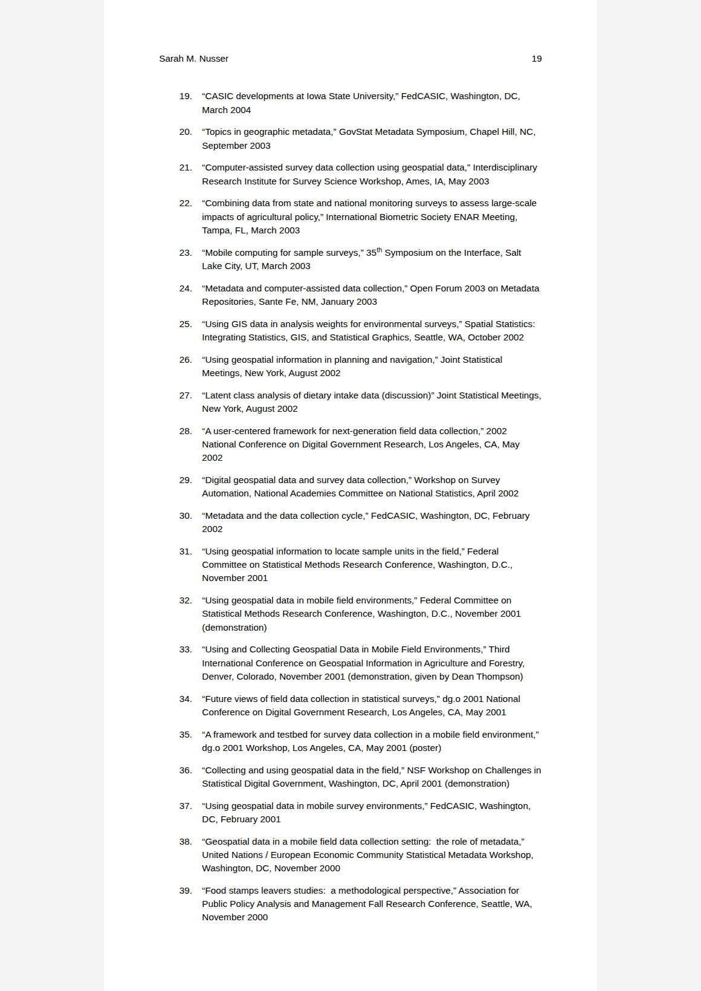Sarah M. Nusser 19
19.“CASIC developments at Iowa State University,” FedCASIC, Washington, DC, March 2004
20.“Topics in geographic metadata,” GovStat Metadata Symposium, Chapel Hill, NC, September 2003
21.“Computer-assisted survey data collection using geospatial data,” Interdisciplinary Research Institute for Survey Science Workshop, Ames, IA, May 2003
22.“Combining data from state and national monitoring surveys to assess large-scale impacts of agricultural policy,” International Biometric Society ENAR Meeting, Tampa, FL, March 2003
23.“Mobile computing for sample surveys,” 35th Symposium on the Interface, Salt Lake City, UT, March 2003
24.“Metadata and computer-assisted data collection,” Open Forum 2003 on Metadata Repositories, Sante Fe, NM, January 2003
25.“Using GIS data in analysis weights for environmental surveys,” Spatial Statistics: Integrating Statistics, GIS, and Statistical Graphics, Seattle, WA, October 2002
26.“Using geospatial information in planning and navigation,” Joint Statistical Meetings, New York, August 2002
27.“Latent class analysis of dietary intake data (discussion)” Joint Statistical Meetings, New York, August 2002
28.“A user-centered framework for next-generation field data collection,” 2002 National Conference on Digital Government Research, Los Angeles, CA, May 2002
29.“Digital geospatial data and survey data collection,” Workshop on Survey Automation, National Academies Committee on National Statistics, April 2002
30.“Metadata and the data collection cycle,” FedCASIC, Washington, DC, February 2002
31.“Using geospatial information to locate sample units in the field,” Federal Committee on Statistical Methods Research Conference, Washington, D.C., November 2001
32.“Using geospatial data in mobile field environments,” Federal Committee on Statistical Methods Research Conference, Washington, D.C., November 2001 (demonstration)
33.“Using and Collecting Geospatial Data in Mobile Field Environments,” Third International Conference on Geospatial Information in Agriculture and Forestry, Denver, Colorado, November 2001 (demonstration, given by Dean Thompson)
34.“Future views of field data collection in statistical surveys,” dg.o 2001 National Conference on Digital Government Research, Los Angeles, CA, May 2001
35.“A framework and testbed for survey data collection in a mobile field environment,” dg.o 2001 Workshop, Los Angeles, CA, May 2001 (poster)
36.“Collecting and using geospatial data in the field,” NSF Workshop on Challenges in Statistical Digital Government, Washington, DC, April 2001 (demonstration)
37.“Using geospatial data in mobile survey environments,” FedCASIC, Washington, DC, February 2001
38.“Geospatial data in a mobile field data collection setting: the role of metadata,” United Nations / European Economic Community Statistical Metadata Workshop, Washington, DC, November 2000
39.“Food stamps leavers studies: a methodological perspective,” Association for Public Policy Analysis and Management Fall Research Conference, Seattle, WA, November 2000